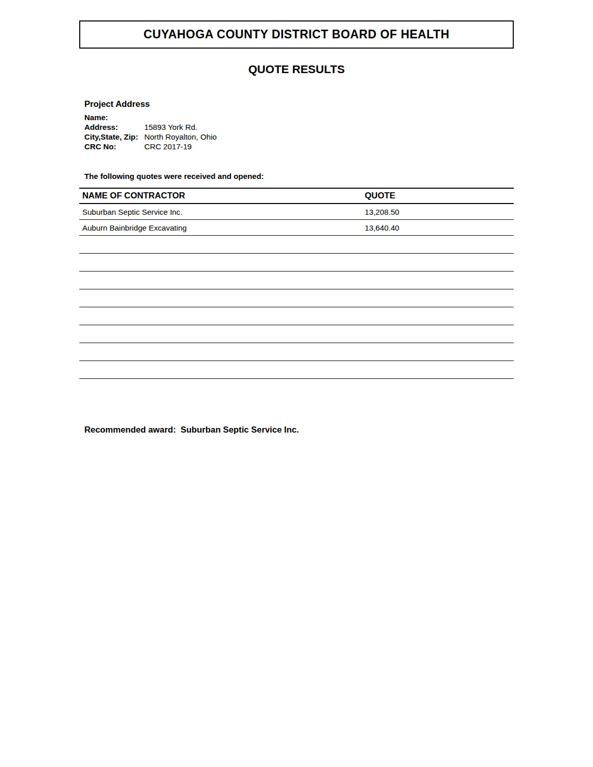CUYAHOGA COUNTY DISTRICT BOARD OF HEALTH
QUOTE RESULTS
Project Address
| Name: | |
| Address: | 15893 York Rd. |
| City,State, Zip: | North Royalton, Ohio |
| CRC No: | CRC 2017-19 |
The following quotes were received and opened:
| NAME OF CONTRACTOR | QUOTE |
| --- | --- |
| Suburban Septic Service Inc. | 13,208.50 |
| Auburn Bainbridge Excavating | 13,640.40 |
Recommended award: Suburban Septic Service Inc.